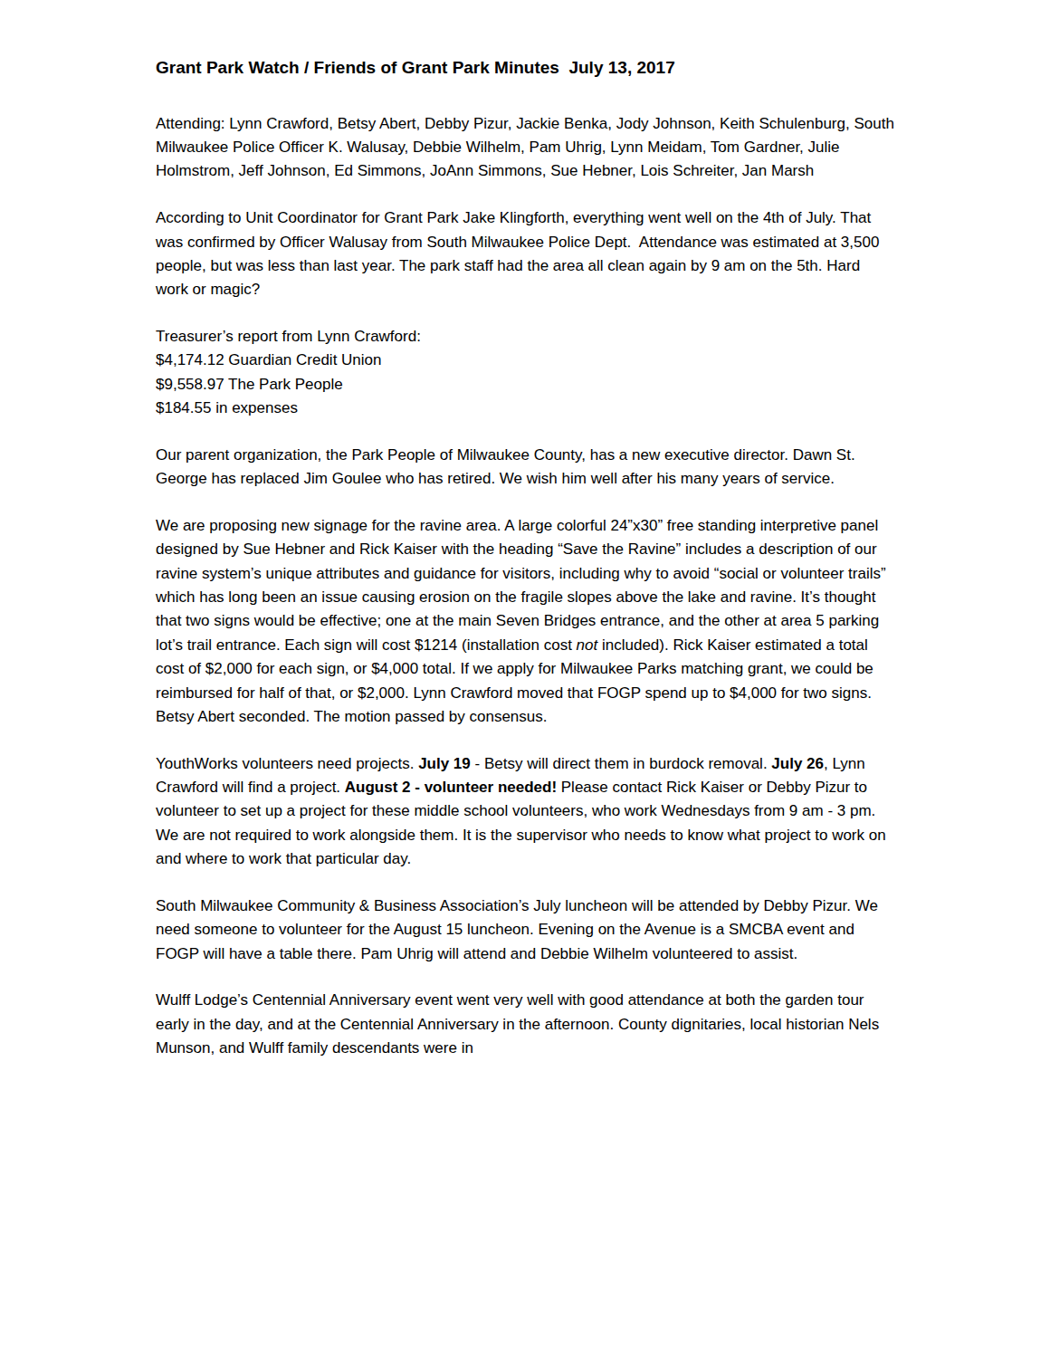Grant Park Watch / Friends of Grant Park Minutes July 13, 2017
Attending: Lynn Crawford, Betsy Abert, Debby Pizur, Jackie Benka, Jody Johnson, Keith Schulenburg, South Milwaukee Police Officer K. Walusay, Debbie Wilhelm, Pam Uhrig, Lynn Meidam, Tom Gardner, Julie Holmstrom, Jeff Johnson, Ed Simmons, JoAnn Simmons, Sue Hebner, Lois Schreiter, Jan Marsh
According to Unit Coordinator for Grant Park Jake Klingforth, everything went well on the 4th of July. That was confirmed by Officer Walusay from South Milwaukee Police Dept. Attendance was estimated at 3,500 people, but was less than last year. The park staff had the area all clean again by 9 am on the 5th. Hard work or magic?
Treasurer’s report from Lynn Crawford:
$4,174.12 Guardian Credit Union
$9,558.97 The Park People
$184.55 in expenses
Our parent organization, the Park People of Milwaukee County, has a new executive director. Dawn St. George has replaced Jim Goulee who has retired. We wish him well after his many years of service.
We are proposing new signage for the ravine area. A large colorful 24”x30” free standing interpretive panel designed by Sue Hebner and Rick Kaiser with the heading “Save the Ravine” includes a description of our ravine system’s unique attributes and guidance for visitors, including why to avoid “social or volunteer trails” which has long been an issue causing erosion on the fragile slopes above the lake and ravine. It’s thought that two signs would be effective; one at the main Seven Bridges entrance, and the other at area 5 parking lot’s trail entrance. Each sign will cost $1214 (installation cost not included). Rick Kaiser estimated a total cost of $2,000 for each sign, or $4,000 total. If we apply for Milwaukee Parks matching grant, we could be reimbursed for half of that, or $2,000. Lynn Crawford moved that FOGP spend up to $4,000 for two signs. Betsy Abert seconded. The motion passed by consensus.
YouthWorks volunteers need projects. July 19 - Betsy will direct them in burdock removal. July 26, Lynn Crawford will find a project. August 2 - volunteer needed! Please contact Rick Kaiser or Debby Pizur to volunteer to set up a project for these middle school volunteers, who work Wednesdays from 9 am - 3 pm. We are not required to work alongside them. It is the supervisor who needs to know what project to work on and where to work that particular day.
South Milwaukee Community & Business Association’s July luncheon will be attended by Debby Pizur. We need someone to volunteer for the August 15 luncheon. Evening on the Avenue is a SMCBA event and FOGP will have a table there. Pam Uhrig will attend and Debbie Wilhelm volunteered to assist.
Wulff Lodge’s Centennial Anniversary event went very well with good attendance at both the garden tour early in the day, and at the Centennial Anniversary in the afternoon. County dignitaries, local historian Nels Munson, and Wulff family descendants were in